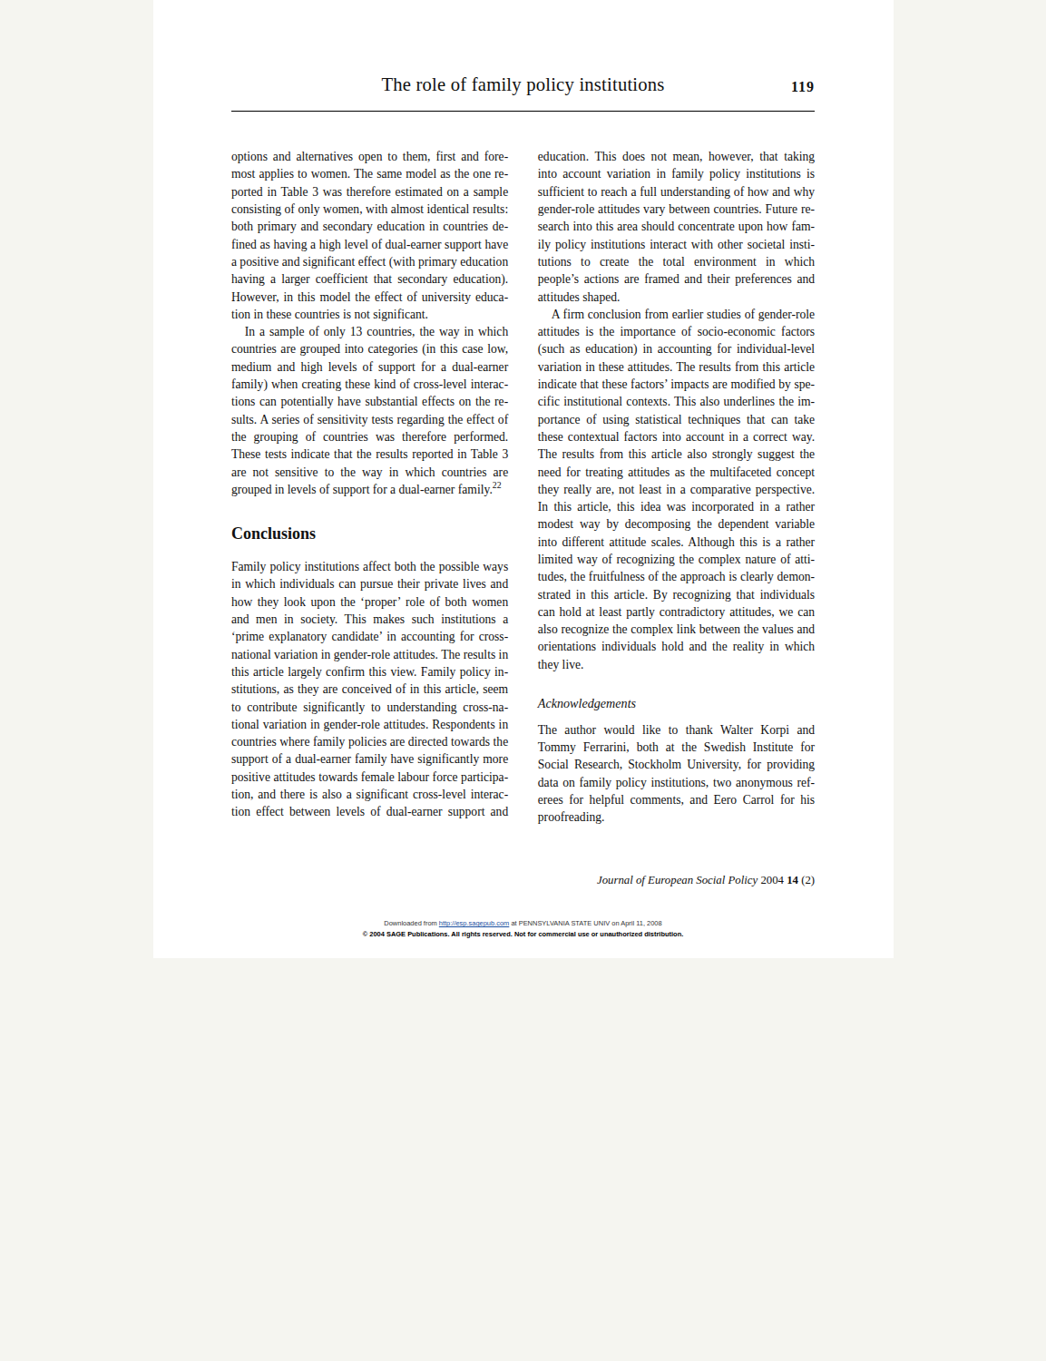The role of family policy institutions 119
options and alternatives open to them, first and foremost applies to women. The same model as the one reported in Table 3 was therefore estimated on a sample consisting of only women, with almost identical results: both primary and secondary education in countries defined as having a high level of dual-earner support have a positive and significant effect (with primary education having a larger coefficient that secondary education). However, in this model the effect of university education in these countries is not significant.
In a sample of only 13 countries, the way in which countries are grouped into categories (in this case low, medium and high levels of support for a dual-earner family) when creating these kind of cross-level interactions can potentially have substantial effects on the results. A series of sensitivity tests regarding the effect of the grouping of countries was therefore performed. These tests indicate that the results reported in Table 3 are not sensitive to the way in which countries are grouped in levels of support for a dual-earner family.22
Conclusions
Family policy institutions affect both the possible ways in which individuals can pursue their private lives and how they look upon the ‘proper’ role of both women and men in society. This makes such institutions a ‘prime explanatory candidate’ in accounting for cross-national variation in gender-role attitudes. The results in this article largely confirm this view. Family policy institutions, as they are conceived of in this article, seem to contribute significantly to understanding cross-national variation in gender-role attitudes. Respondents in countries where family policies are directed towards the support of a dual-earner family have significantly more positive attitudes towards female labour force participation, and there is also a significant cross-level interaction effect between levels of dual-earner support and education. This does not mean, however, that taking into account variation in family policy institutions is sufficient to reach a full understanding of how and why gender-role attitudes vary between countries. Future research into this area should concentrate upon how family policy institutions interact with other societal institutions to create the total environment in which people’s actions are framed and their preferences and attitudes shaped.
A firm conclusion from earlier studies of gender-role attitudes is the importance of socio-economic factors (such as education) in accounting for individual-level variation in these attitudes. The results from this article indicate that these factors’ impacts are modified by specific institutional contexts. This also underlines the importance of using statistical techniques that can take these contextual factors into account in a correct way. The results from this article also strongly suggest the need for treating attitudes as the multifaceted concept they really are, not least in a comparative perspective. In this article, this idea was incorporated in a rather modest way by decomposing the dependent variable into different attitude scales. Although this is a rather limited way of recognizing the complex nature of attitudes, the fruitfulness of the approach is clearly demonstrated in this article. By recognizing that individuals can hold at least partly contradictory attitudes, we can also recognize the complex link between the values and orientations individuals hold and the reality in which they live.
Acknowledgements
The author would like to thank Walter Korpi and Tommy Ferrarini, both at the Swedish Institute for Social Research, Stockholm University, for providing data on family policy institutions, two anonymous referees for helpful comments, and Eero Carrol for his proofreading.
Journal of European Social Policy 2004 14 (2)
Downloaded from http://esp.sagepub.com at PENNSYLVANIA STATE UNIV on April 11, 2008
© 2004 SAGE Publications. All rights reserved. Not for commercial use or unauthorized distribution.